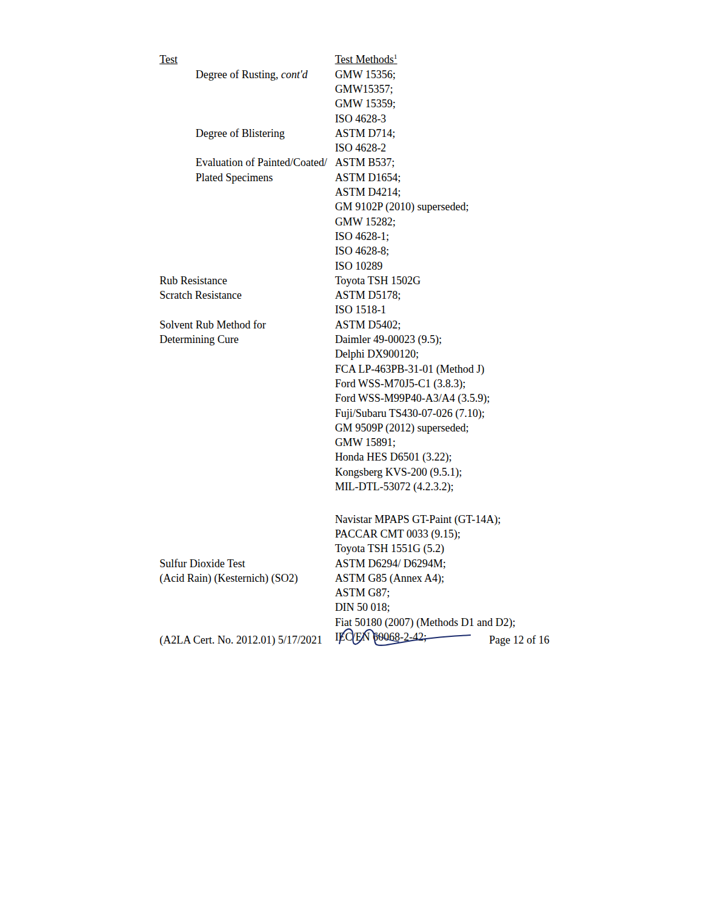| Test | Test Methods 1 |
| Degree of Rusting, cont'd | GMW 15356; GMW15357; GMW 15359; ISO 4628-3 |
| Degree of Blistering | ASTM D714; ISO 4628-2 |
| Evaluation of Painted/Coated/ Plated Specimens | ASTM B537; ASTM D1654; ASTM D4214; GM 9102P (2010) superseded; GMW 15282; ISO 4628-1; ISO 4628-8; ISO 10289 |
| Rub Resistance | Toyota TSH 1502G |
| Scratch Resistance | ASTM D5178; ISO 1518-1 |
| Solvent Rub Method for Determining Cure | ASTM D5402; Daimler 49-00023 (9.5); Delphi DX900120; FCA LP-463PB-31-01 (Method J) Ford WSS-M70J5-C1 (3.8.3); Ford WSS-M99P40-A3/A4 (3.5.9); Fuji/Subaru TS430-07-026 (7.10); GM 9509P (2012) superseded; GMW 15891; Honda HES D6501 (3.22); Kongsberg KVS-200 (9.5.1); MIL-DTL-53072 (4.2.3.2); Navistar MPAPS GT-Paint (GT-14A); PACCAR CMT 0033 (9.15); Toyota TSH 1551G (5.2) |
| Sulfur Dioxide Test (Acid Rain) (Kesternich) (SO2) | ASTM D6294/ D6294M; ASTM G85 (Annex A4); ASTM G87; DIN 50 018; Fiat 50180 (2007) (Methods D1 and D2); IEC/EN 60068-2-42; |
(A2LA Cert. No. 2012.01) 5/17/2021
Page 12 of 16